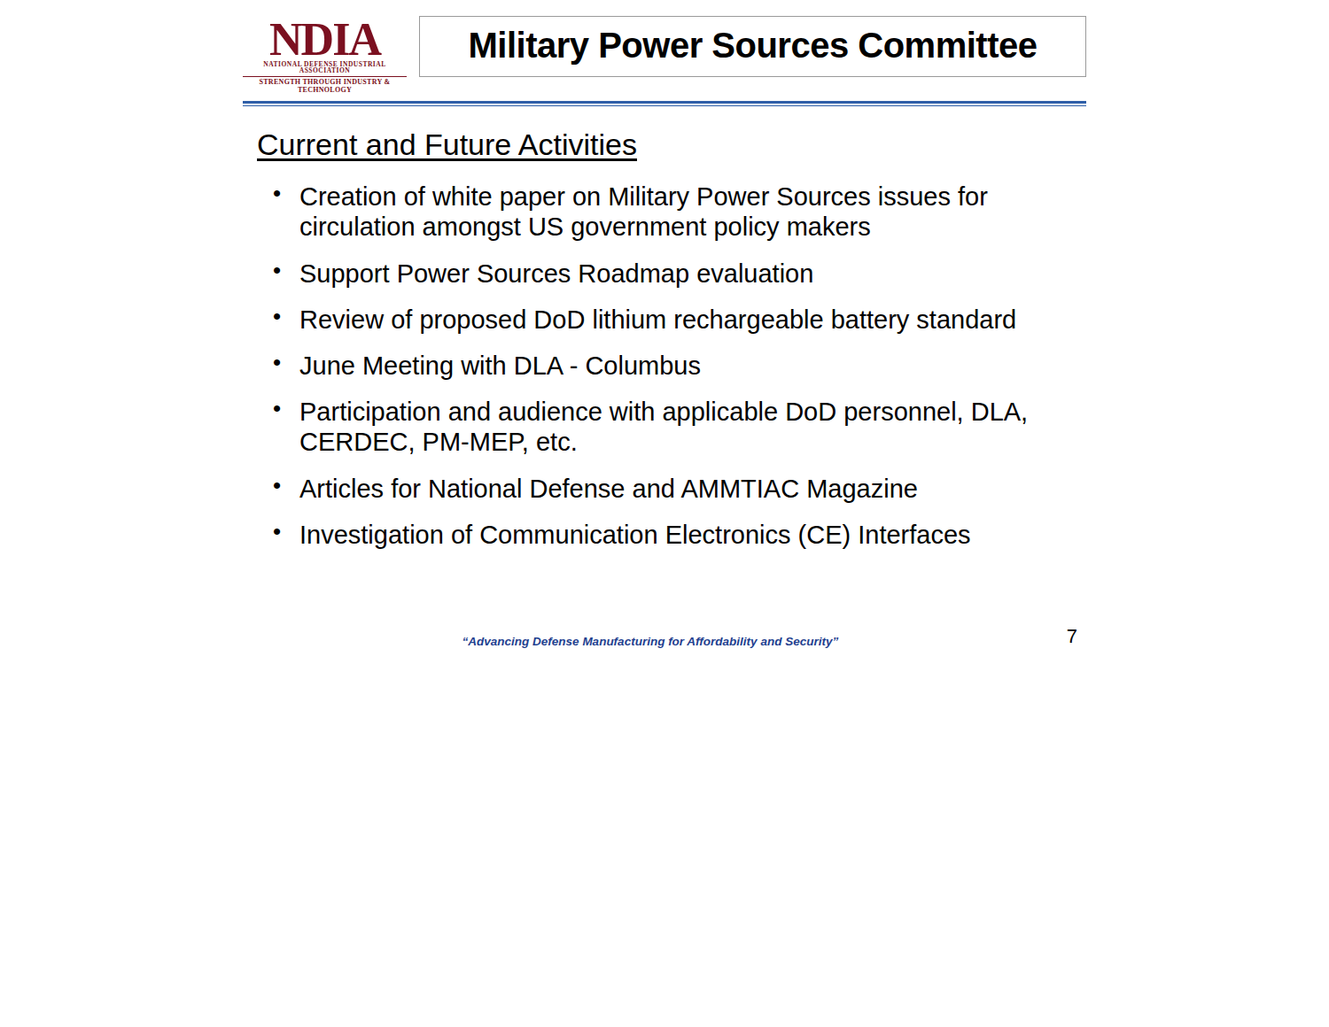NDIA
NATIONAL DEFENSE INDUSTRIAL ASSOCIATION
STRENGTH THROUGH INDUSTRY & TECHNOLOGY
Military Power Sources Committee
Current and Future Activities
Creation of white paper on Military Power Sources issues for circulation amongst US government policy makers
Support Power Sources Roadmap evaluation
Review of proposed DoD lithium rechargeable battery standard
June Meeting with DLA - Columbus
Participation and audience with applicable DoD personnel, DLA, CERDEC, PM-MEP, etc.
Articles for National Defense and AMMTIAC Magazine
Investigation of Communication Electronics (CE) Interfaces
“Advancing Defense Manufacturing for Affordability and Security”
7